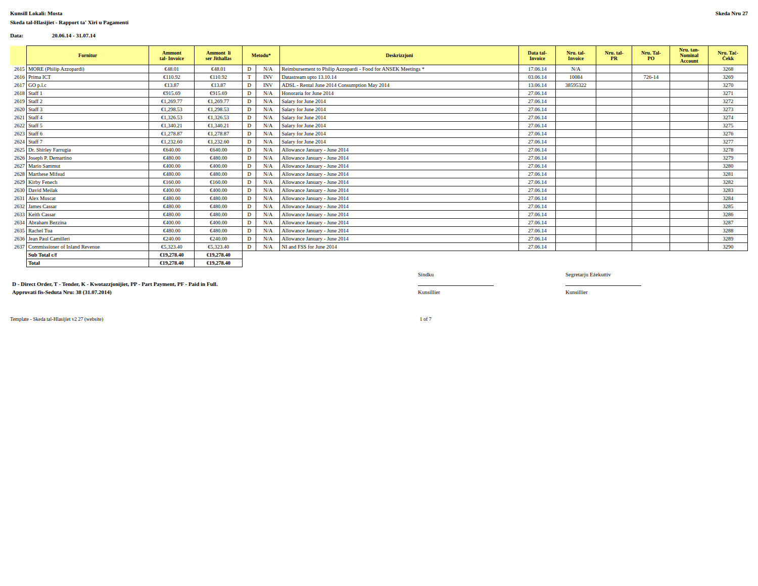Kunsill Lokali: Mosta Skeda Nru 27
Skeda tal-Hlasijiet - Rapport ta' Xiri u Pagamenti
Data: 20.06.14 - 31.07.14
| | Fornitur | Ammont tal- Invoice | Ammont li ser Jithallas | Metodu* | Deskrizzjoni | Data tal- Invoice | Nru. tal- Invoice | Nru. tal- PR | Nru. Tal- PO | Nru. tan- Nominal Account | Nru. Taċ- Ċekk |
| --- | --- | --- | --- | --- | --- | --- | --- | --- | --- | --- | --- |
| 2615 | MORE (Philip Azzopardi) | €48.01 | €48.01 | D | N/A | Reimbursement to Philip Azzopardi - Food for ANSEK Meetings * | 17.06.14 | N/A | | | | 3268 |
| 2616 | Prima ICT | €110.92 | €110.92 | T | INV | Datastream upto 13.10.14 | 03.06.14 | 10084 | | 726-14 | | 3269 |
| 2617 | GO p.l.c | €13.87 | €13.87 | D | INV | ADSL - Rental June 2014 Consumption May 2014 | 13.06.14 | 38595322 | | | | 3270 |
| 2618 | Staff 1 | €915.69 | €915.69 | D | N/A | Honoraria for June 2014 | 27.06.14 | | | | | 3271 |
| 2619 | Staff 2 | €1,269.77 | €1,269.77 | D | N/A | Salary for June 2014 | 27.06.14 | | | | | 3272 |
| 2620 | Staff 3 | €1,298.53 | €1,298.53 | D | N/A | Salary for June 2014 | 27.06.14 | | | | | 3273 |
| 2621 | Staff 4 | €1,326.53 | €1,326.53 | D | N/A | Salary for June 2014 | 27.06.14 | | | | | 3274 |
| 2622 | Staff 5 | €1,340.21 | €1,340.21 | D | N/A | Salary for June 2014 | 27.06.14 | | | | | 3275 |
| 2623 | Staff 6 | €1,278.87 | €1,278.87 | D | N/A | Salary for June 2014 | 27.06.14 | | | | | 3276 |
| 2624 | Staff 7 | €1,232.60 | €1,232.60 | D | N/A | Salary for June 2014 | 27.06.14 | | | | | 3277 |
| 2625 | Dr. Shirley Farrugia | €640.00 | €640.00 | D | N/A | Allowance January - June 2014 | 27.06.14 | | | | | 3278 |
| 2626 | Joseph P. Demartino | €480.00 | €480.00 | D | N/A | Allowance January - June 2014 | 27.06.14 | | | | | 3279 |
| 2627 | Mario Sammut | €400.00 | €400.00 | D | N/A | Allowance January - June 2014 | 27.06.14 | | | | | 3280 |
| 2628 | Marthese Mifsud | €480.00 | €480.00 | D | N/A | Allowance January - June 2014 | 27.06.14 | | | | | 3281 |
| 2629 | Kirby Fenech | €160.00 | €160.00 | D | N/A | Allowance January - June 2014 | 27.06.14 | | | | | 3282 |
| 2630 | David Meilak | €400.00 | €400.00 | D | N/A | Allowance January - June 2014 | 27.06.14 | | | | | 3283 |
| 2631 | Alex Muscat | €480.00 | €480.00 | D | N/A | Allowance January - June 2014 | 27.06.14 | | | | | 3284 |
| 2632 | James Cassar | €480.00 | €480.00 | D | N/A | Allowance January - June 2014 | 27.06.14 | | | | | 3285 |
| 2633 | Keith Cassar | €480.00 | €480.00 | D | N/A | Allowance January - June 2014 | 27.06.14 | | | | | 3286 |
| 2634 | Abraham Bezzina | €400.00 | €400.00 | D | N/A | Allowance January - June 2014 | 27.06.14 | | | | | 3287 |
| 2635 | Rachel Tua | €480.00 | €480.00 | D | N/A | Allowance January - June 2014 | 27.06.14 | | | | | 3288 |
| 2636 | Jean Paul Camilleri | €240.00 | €240.00 | D | N/A | Allowance January - June 2014 | 27.06.14 | | | | | 3289 |
| 2637 | Commissioner of Inland Revenue | €5,323.40 | €5,323.40 | D | N/A | NI and FSS for June 2014 | 27.06.14 | | | | | 3290 |
| | Sub Total c/f | €19,278.40 | €19,278.40 | |
| | Total | €19,278.40 | €19,278.40 | |
| | Sindku | Segretarju Eżekuttiv |
| D - Direct Order, T - Tender, K - Kwotazzjonijiet, PP - Part Payment, PF - Paid in Full. | | |
| Approvati fis-Seduta Nru: 38 (31.07.2014) | Kunsillier | Kunsillier |
Template - Skeda tal-Hlasijiet v2 27 (website)
1 of 7